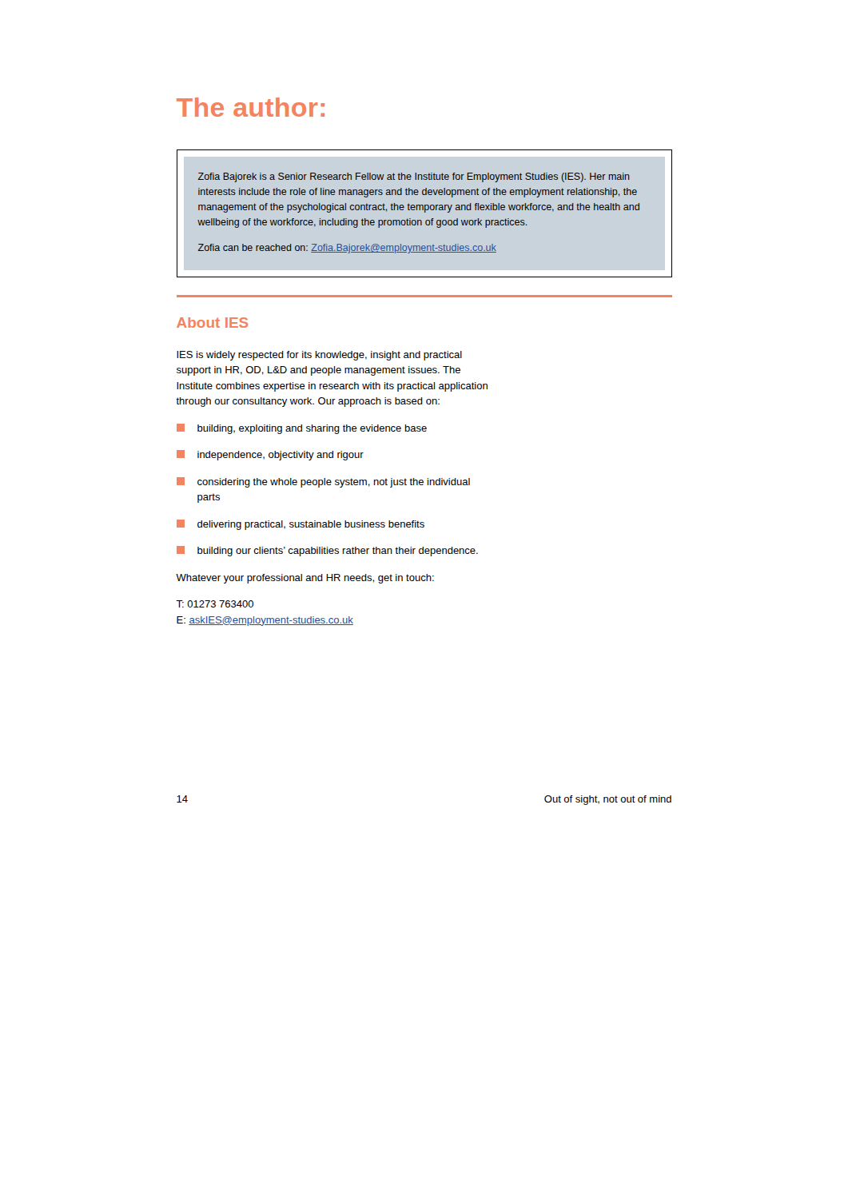The author:
Zofia Bajorek is a Senior Research Fellow at the Institute for Employment Studies (IES). Her main interests include the role of line managers and the development of the employment relationship, the management of the psychological contract, the temporary and flexible workforce, and the health and wellbeing of the workforce, including the promotion of good work practices.
Zofia can be reached on: Zofia.Bajorek@employment-studies.co.uk
About IES
IES is widely respected for its knowledge, insight and practical support in HR, OD, L&D and people management issues. The Institute combines expertise in research with its practical application through our consultancy work. Our approach is based on:
building, exploiting and sharing the evidence base
independence, objectivity and rigour
considering the whole people system, not just the individual parts
delivering practical, sustainable business benefits
building our clients’ capabilities rather than their dependence.
Whatever your professional and HR needs, get in touch:
T: 01273 763400
E: askIES@employment-studies.co.uk
14 Out of sight, not out of mind